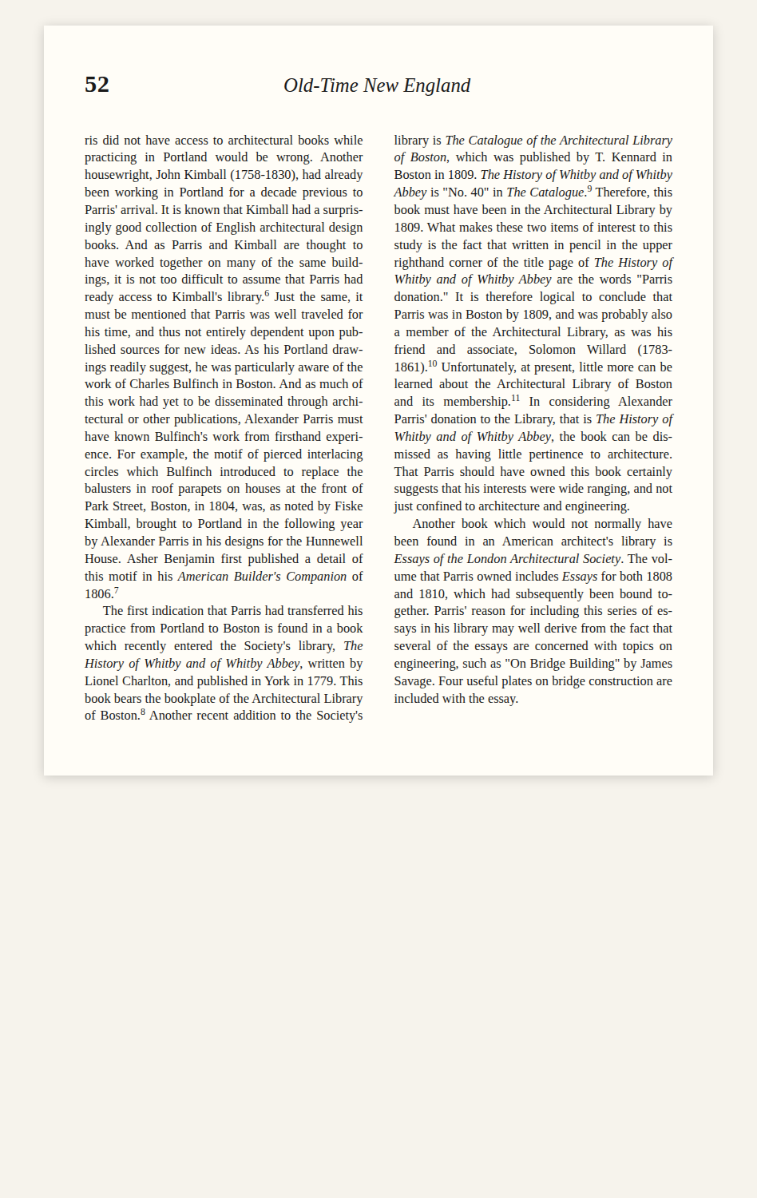52 Old-Time New England
ris did not have access to architectural books while practicing in Portland would be wrong. Another housewright, John Kimball (1758-1830), had already been working in Portland for a decade previous to Parris' arrival. It is known that Kimball had a surprisingly good collection of English architectural design books. And as Parris and Kimball are thought to have worked together on many of the same buildings, it is not too difficult to assume that Parris had ready access to Kimball's library.6 Just the same, it must be mentioned that Parris was well traveled for his time, and thus not entirely dependent upon published sources for new ideas. As his Portland drawings readily suggest, he was particularly aware of the work of Charles Bulfinch in Boston. And as much of this work had yet to be disseminated through architectural or other publications, Alexander Parris must have known Bulfinch's work from firsthand experience. For example, the motif of pierced interlacing circles which Bulfinch introduced to replace the balusters in roof parapets on houses at the front of Park Street, Boston, in 1804, was, as noted by Fiske Kimball, brought to Portland in the following year by Alexander Parris in his designs for the Hunnewell House. Asher Benjamin first published a detail of this motif in his American Builder's Companion of 1806.7
The first indication that Parris had transferred his practice from Portland to Boston is found in a book which recently entered the Society's library, The History of Whitby and of Whitby Abbey, written by Lionel Charlton, and published in York in 1779. This book bears the bookplate of the Architectural Library of Boston.8 Another recent addition to the Society's library is The Catalogue of the Architectural Library of Boston, which was published by T. Kennard in Boston in 1809. The History of Whitby and of Whitby Abbey is "No. 40" in The Catalogue.9 Therefore, this book must have been in the Architectural Library by 1809. What makes these two items of interest to this study is the fact that written in pencil in the upper righthand corner of the title page of The History of Whitby and of Whitby Abbey are the words "Parris donation." It is therefore logical to conclude that Parris was in Boston by 1809, and was probably also a member of the Architectural Library, as was his friend and associate, Solomon Willard (1783-1861).10 Unfortunately, at present, little more can be learned about the Architectural Library of Boston and its membership.11 In considering Alexander Parris' donation to the Library, that is The History of Whitby and of Whitby Abbey, the book can be dismissed as having little pertinence to architecture. That Parris should have owned this book certainly suggests that his interests were wide ranging, and not just confined to architecture and engineering.
Another book which would not normally have been found in an American architect's library is Essays of the London Architectural Society. The volume that Parris owned includes Essays for both 1808 and 1810, which had subsequently been bound together. Parris' reason for including this series of essays in his library may well derive from the fact that several of the essays are concerned with topics on engineering, such as "On Bridge Building" by James Savage. Four useful plates on bridge construction are included with the essay.